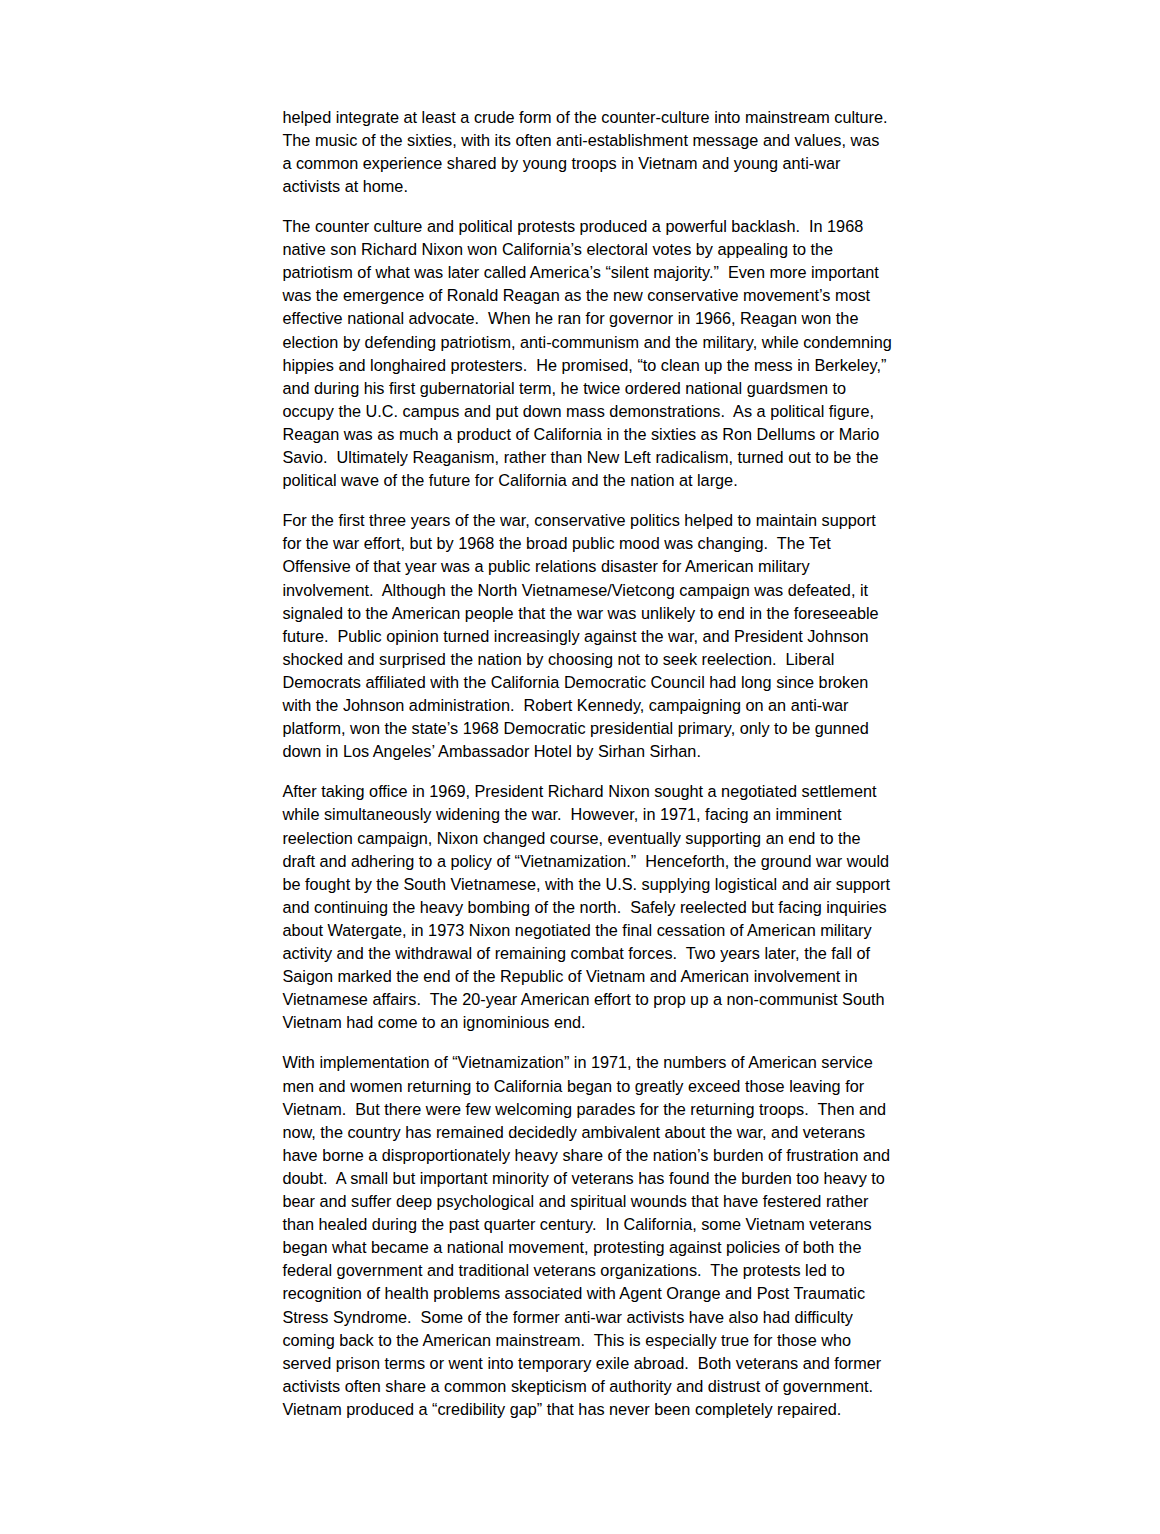helped integrate at least a crude form of the counter-culture into mainstream culture. The music of the sixties, with its often anti-establishment message and values, was a common experience shared by young troops in Vietnam and young anti-war activists at home.
The counter culture and political protests produced a powerful backlash. In 1968 native son Richard Nixon won California’s electoral votes by appealing to the patriotism of what was later called America’s “silent majority.” Even more important was the emergence of Ronald Reagan as the new conservative movement’s most effective national advocate. When he ran for governor in 1966, Reagan won the election by defending patriotism, anti-communism and the military, while condemning hippies and longhaired protesters. He promised, “to clean up the mess in Berkeley,” and during his first gubernatorial term, he twice ordered national guardsmen to occupy the U.C. campus and put down mass demonstrations. As a political figure, Reagan was as much a product of California in the sixties as Ron Dellums or Mario Savio. Ultimately Reaganism, rather than New Left radicalism, turned out to be the political wave of the future for California and the nation at large.
For the first three years of the war, conservative politics helped to maintain support for the war effort, but by 1968 the broad public mood was changing. The Tet Offensive of that year was a public relations disaster for American military involvement. Although the North Vietnamese/Vietcong campaign was defeated, it signaled to the American people that the war was unlikely to end in the foreseeable future. Public opinion turned increasingly against the war, and President Johnson shocked and surprised the nation by choosing not to seek reelection. Liberal Democrats affiliated with the California Democratic Council had long since broken with the Johnson administration. Robert Kennedy, campaigning on an anti-war platform, won the state’s 1968 Democratic presidential primary, only to be gunned down in Los Angeles’ Ambassador Hotel by Sirhan Sirhan.
After taking office in 1969, President Richard Nixon sought a negotiated settlement while simultaneously widening the war. However, in 1971, facing an imminent reelection campaign, Nixon changed course, eventually supporting an end to the draft and adhering to a policy of “Vietnamization.” Henceforth, the ground war would be fought by the South Vietnamese, with the U.S. supplying logistical and air support and continuing the heavy bombing of the north. Safely reelected but facing inquiries about Watergate, in 1973 Nixon negotiated the final cessation of American military activity and the withdrawal of remaining combat forces. Two years later, the fall of Saigon marked the end of the Republic of Vietnam and American involvement in Vietnamese affairs. The 20-year American effort to prop up a non-communist South Vietnam had come to an ignominious end.
With implementation of “Vietnamization” in 1971, the numbers of American service men and women returning to California began to greatly exceed those leaving for Vietnam. But there were few welcoming parades for the returning troops. Then and now, the country has remained decidedly ambivalent about the war, and veterans have borne a disproportionately heavy share of the nation’s burden of frustration and doubt. A small but important minority of veterans has found the burden too heavy to bear and suffer deep psychological and spiritual wounds that have festered rather than healed during the past quarter century. In California, some Vietnam veterans began what became a national movement, protesting against policies of both the federal government and traditional veterans organizations. The protests led to recognition of health problems associated with Agent Orange and Post Traumatic Stress Syndrome. Some of the former anti-war activists have also had difficulty coming back to the American mainstream. This is especially true for those who served prison terms or went into temporary exile abroad. Both veterans and former activists often share a common skepticism of authority and distrust of government. Vietnam produced a “credibility gap” that has never been completely repaired.